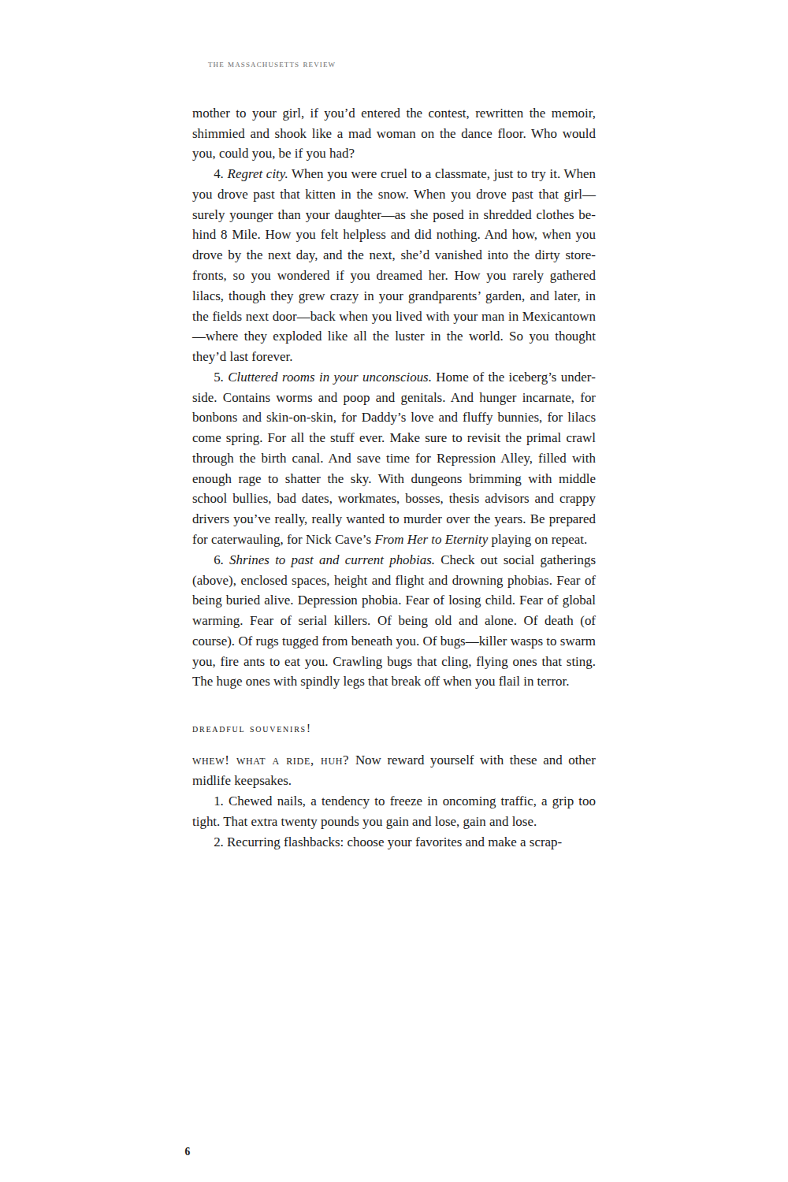The Massachusetts Review
mother to your girl, if you’d entered the contest, rewritten the memoir, shimmied and shook like a mad woman on the dance floor. Who would you, could you, be if you had?
4. Regret city. When you were cruel to a classmate, just to try it. When you drove past that kitten in the snow. When you drove past that girl—surely younger than your daughter—as she posed in shredded clothes behind 8 Mile. How you felt helpless and did nothing. And how, when you drove by the next day, and the next, she’d vanished into the dirty storefronts, so you wondered if you dreamed her. How you rarely gathered lilacs, though they grew crazy in your grandparents’ garden, and later, in the fields next door—back when you lived with your man in Mexicantown—where they exploded like all the luster in the world. So you thought they’d last forever.
5. Cluttered rooms in your unconscious. Home of the iceberg’s underside. Contains worms and poop and genitals. And hunger incarnate, for bonbons and skin-on-skin, for Daddy’s love and fluffy bunnies, for lilacs come spring. For all the stuff ever. Make sure to revisit the primal crawl through the birth canal. And save time for Repression Alley, filled with enough rage to shatter the sky. With dungeons brimming with middle school bullies, bad dates, workmates, bosses, thesis advisors and crappy drivers you’ve really, really wanted to murder over the years. Be prepared for caterwauling, for Nick Cave’s From Her to Eternity playing on repeat.
6. Shrines to past and current phobias. Check out social gatherings (above), enclosed spaces, height and flight and drowning phobias. Fear of being buried alive. Depression phobia. Fear of losing child. Fear of global warming. Fear of serial killers. Of being old and alone. Of death (of course). Of rugs tugged from beneath you. Of bugs—killer wasps to swarm you, fire ants to eat you. Crawling bugs that cling, flying ones that sting. The huge ones with spindly legs that break off when you flail in terror.
Dreadful Souvenirs!
Whew! What a ride, huh? Now reward yourself with these and other midlife keepsakes.
1. Chewed nails, a tendency to freeze in oncoming traffic, a grip too tight. That extra twenty pounds you gain and lose, gain and lose.
2. Recurring flashbacks: choose your favorites and make a scrap-
6